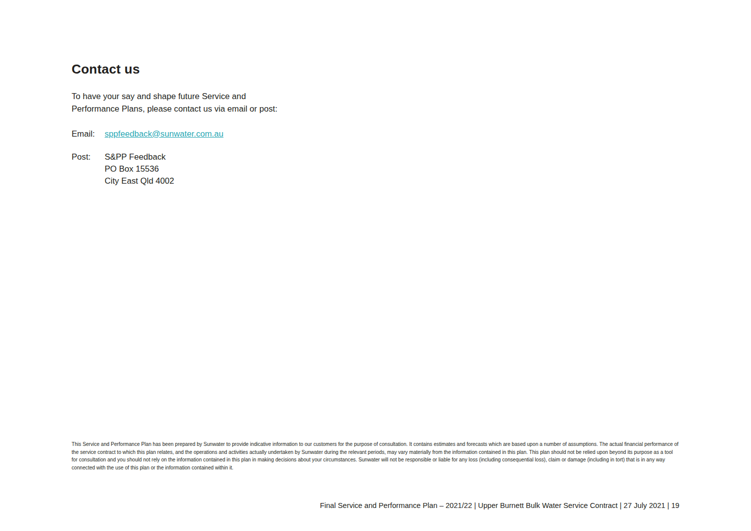Contact us
To have your say and shape future Service and
Performance Plans, please contact us via email or post:
| Email: | sppfeedback@sunwater.com.au |
| Post: | S&PP Feedback PO Box 15536 City East Qld 4002 |
This Service and Performance Plan has been prepared by Sunwater to provide indicative information to our customers for the purpose of consultation. It contains estimates and forecasts which are based upon a number of assumptions. The actual financial performance of the service contract to which this plan relates, and the operations and activities actually undertaken by Sunwater during the relevant periods, may vary materially from the information contained in this plan. This plan should not be relied upon beyond its purpose as a tool for consultation and you should not rely on the information contained in this plan in making decisions about your circumstances. Sunwater will not be responsible or liable for any loss (including consequential loss), claim or damage (including in tort) that is in any way connected with the use of this plan or the information contained within it.
Final Service and Performance Plan – 2021/22 | Upper Burnett Bulk Water Service Contract | 27 July 2021 | 19